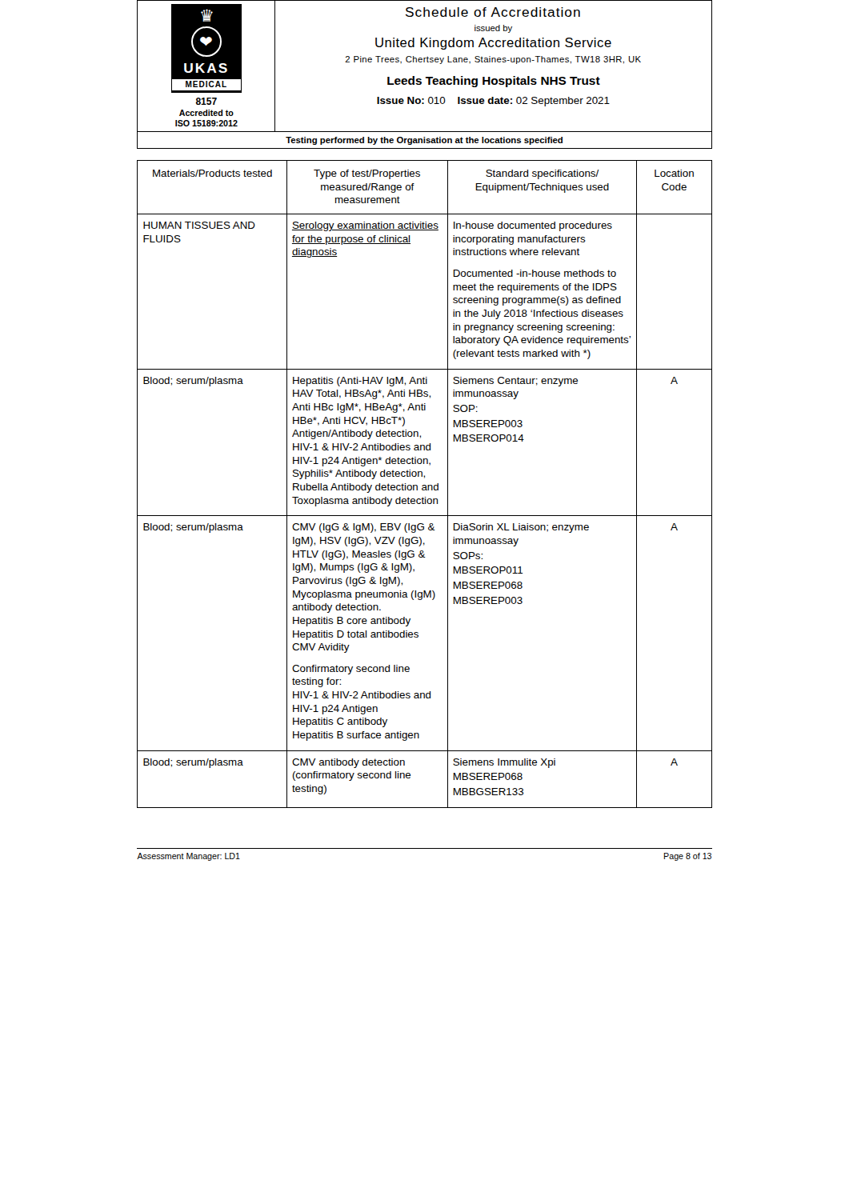| ♛ ❤ UKAS MEDICAL 8157 Accredited to ISO 15189:2012 | Schedule of Accreditation issued by United Kingdom Accreditation Service 2 Pine Trees, Chertsey Lane, Staines-upon-Thames, TW18 3HR, UK Leeds Teaching Hospitals NHS Trust Issue No: 010 Issue date: 02 September 2021 |
Testing performed by the Organisation at the locations specified
| Materials/Products tested | Type of test/Properties measured/Range of measurement | Standard specifications/ Equipment/Techniques used | Location Code |
| --- | --- | --- | --- |
| HUMAN TISSUES AND FLUIDS | Serology examination activities for the purpose of clinical diagnosis | In-house documented procedures incorporating manufacturers instructions where relevant Documented -in-house methods to meet the requirements of the IDPS screening programme(s) as defined in the July 2018 ‘Infectious diseases in pregnancy screening screening: laboratory QA evidence requirements’ (relevant tests marked with *) | |
| Blood; serum/plasma | Hepatitis (Anti-HAV IgM, Anti HAV Total, HBsAg*, Anti HBs, Anti HBc IgM*, HBeAg*, Anti HBe*, Anti HCV, HBcT*) Antigen/Antibody detection, HIV-1 & HIV-2 Antibodies and HIV-1 p24 Antigen* detection, Syphilis* Antibody detection, Rubella Antibody detection and Toxoplasma antibody detection | Siemens Centaur; enzyme immunoassay SOP: MBSEREP003 MBSEROP014 | A |
| Blood; serum/plasma | CMV (IgG & IgM), EBV (IgG & IgM), HSV (IgG), VZV (IgG), HTLV (IgG), Measles (IgG & IgM), Mumps (IgG & IgM), Parvovirus (IgG & IgM), Mycoplasma pneumonia (IgM) antibody detection. Hepatitis B core antibody Hepatitis D total antibodies CMV Avidity Confirmatory second line testing for: HIV-1 & HIV-2 Antibodies and HIV-1 p24 Antigen Hepatitis C antibody Hepatitis B surface antigen | DiaSorin XL Liaison; enzyme immunoassay SOPs: MBSEROP011 MBSEREP068 MBSEREP003 | A |
| Blood; serum/plasma | CMV antibody detection (confirmatory second line testing) | Siemens Immulite Xpi MBSEREP068 MBBGSER133 | A |
Assessment Manager: LD1 Page 8 of 13